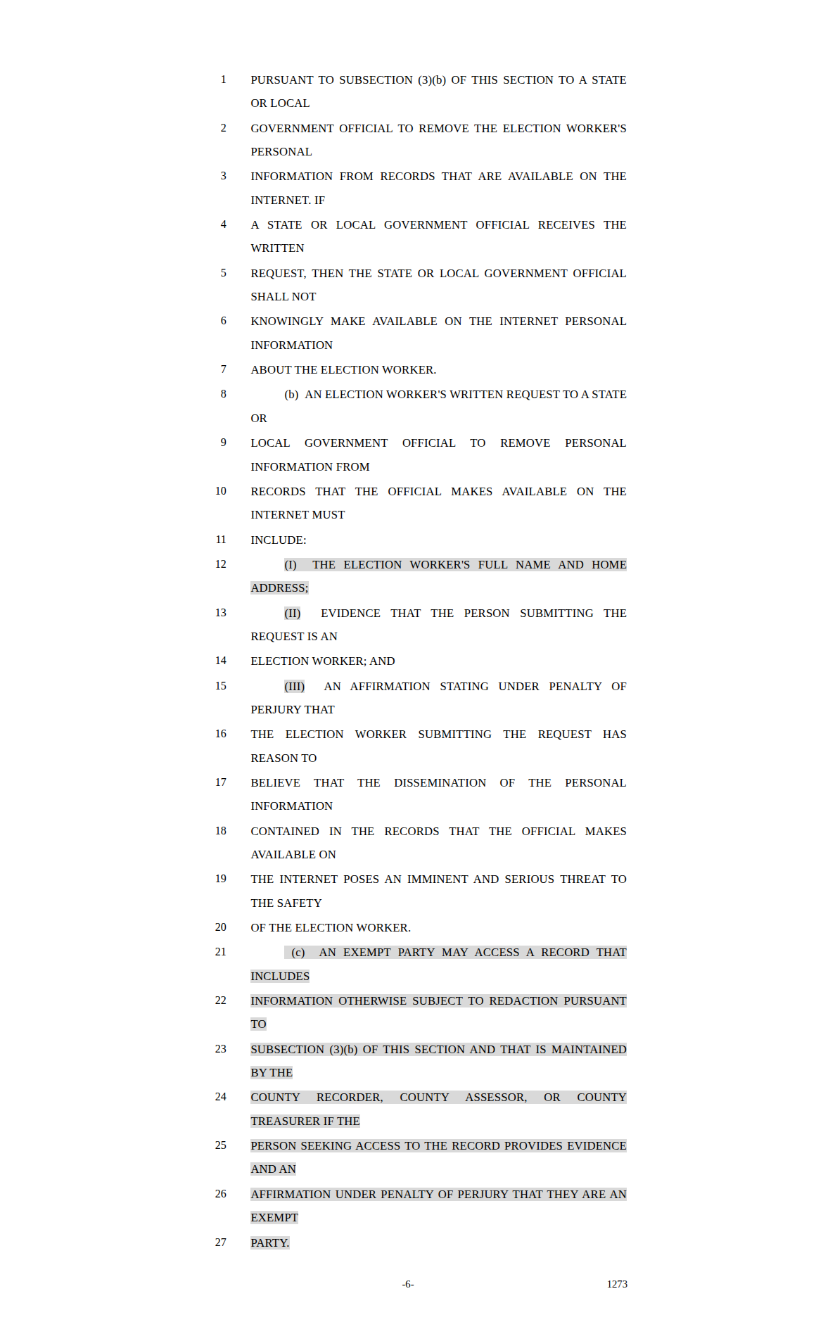| 1 | PURSUANT TO SUBSECTION (3)(b) OF THIS SECTION TO A STATE OR LOCAL |
| 2 | GOVERNMENT OFFICIAL TO REMOVE THE ELECTION WORKER'S PERSONAL |
| 3 | INFORMATION FROM RECORDS THAT ARE AVAILABLE ON THE INTERNET. I F |
| 4 | A STATE OR LOCAL GOVERNMENT OFFICIAL RECEIVES THE WRITTEN |
| 5 | REQUEST, THEN THE STATE OR LOCAL GOVERNMENT OFFICIAL SHALL NOT |
| 6 | KNOWINGLY MAKE AVAILABLE ON THE INTERNET PERSONAL INFORMATION |
| 7 | ABOUT THE ELECTION WORKER. |
| 8 | (b) A N ELECTION WORKER'S WRITTEN REQUEST TO A STATE OR |
| 9 | LOCAL GOVERNMENT OFFICIAL TO REMOVE PERSONAL INFORMATION FROM |
| 10 | RECORDS THAT THE OFFICIAL MAKES AVAILABLE ON THE INTERNET MUST |
| 11 | INCLUDE: |
| 12 | (I) T HE ELECTION WORKER'S FULL NAME AND HOME ADDRESS; |
| 13 | (II) E VIDENCE THAT THE PERSON SUBMITTING THE REQUEST IS AN |
| 14 | ELECTION WORKER; AND |
| 15 | (III) A N AFFIRMATION STATING UNDER PENALTY OF PERJURY THAT |
| 16 | THE ELECTION WORKER SUBMITTING THE REQUEST HAS REASON TO |
| 17 | BELIEVE THAT THE DISSEMINATION OF THE PERSONAL INFORMATION |
| 18 | CONTAINED IN THE RECORDS THAT THE OFFICIAL MAKES AVAILABLE ON |
| 19 | THE INTERNET POSES AN IMMINENT AND SERIOUS THREAT TO THE SAFETY |
| 20 | OF THE ELECTION WORKER. |
| 21 | (c) A N EXEMPT PARTY MAY ACCESS A RECORD THAT INCLUDES |
| 22 | INFORMATION OTHERWISE SUBJECT TO REDACTION PURSUANT TO |
| 23 | SUBSECTION (3)(b) OF THIS SECTION AND THAT IS MAINTAINED BY THE |
| 24 | COUNTY RECORDER, COUNTY ASSESSOR, OR COUNTY TREASURER IF THE |
| 25 | PERSON SEEKING ACCESS TO THE RECORD PROVIDES EVIDENCE AND AN |
| 26 | AFFIRMATION UNDER PENALTY OF PERJURY THAT THEY ARE AN EXEMPT |
| 27 | PARTY. |
-6-
1273